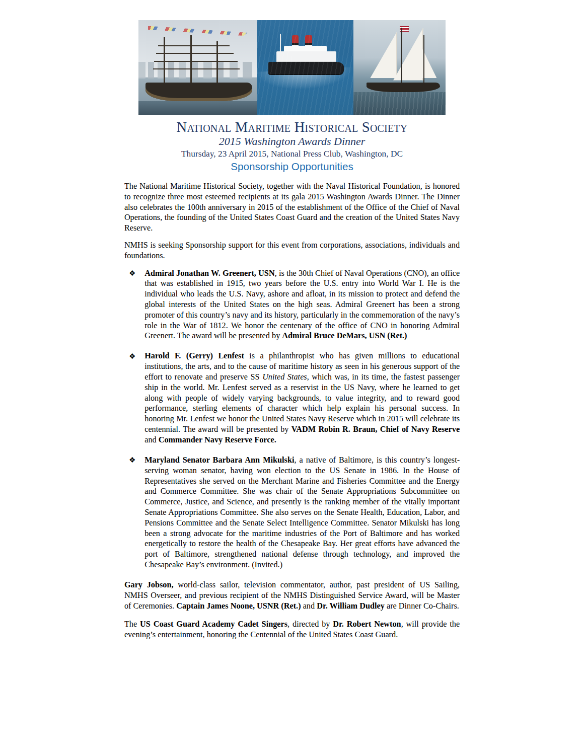National Maritime Historical Society
2015 Washington Awards Dinner
Thursday, 23 April 2015, National Press Club, Washington, DC
Sponsorship Opportunities
The National Maritime Historical Society, together with the Naval Historical Foundation, is honored to recognize three most esteemed recipients at its gala 2015 Washington Awards Dinner. The Dinner also celebrates the 100th anniversary in 2015 of the establishment of the Office of the Chief of Naval Operations, the founding of the United States Coast Guard and the creation of the United States Navy Reserve.
NMHS is seeking Sponsorship support for this event from corporations, associations, individuals and foundations.
Admiral Jonathan W. Greenert, USN, is the 30th Chief of Naval Operations (CNO), an office that was established in 1915, two years before the U.S. entry into World War I. He is the individual who leads the U.S. Navy, ashore and afloat, in its mission to protect and defend the global interests of the United States on the high seas. Admiral Greenert has been a strong promoter of this country’s navy and its history, particularly in the commemoration of the navy’s role in the War of 1812. We honor the centenary of the office of CNO in honoring Admiral Greenert. The award will be presented by Admiral Bruce DeMars, USN (Ret.)
Harold F. (Gerry) Lenfest is a philanthropist who has given millions to educational institutions, the arts, and to the cause of maritime history as seen in his generous support of the effort to renovate and preserve SS United States, which was, in its time, the fastest passenger ship in the world. Mr. Lenfest served as a reservist in the US Navy, where he learned to get along with people of widely varying backgrounds, to value integrity, and to reward good performance, sterling elements of character which help explain his personal success. In honoring Mr. Lenfest we honor the United States Navy Reserve which in 2015 will celebrate its centennial. The award will be presented by VADM Robin R. Braun, Chief of Navy Reserve and Commander Navy Reserve Force.
Maryland Senator Barbara Ann Mikulski, a native of Baltimore, is this country’s longest-serving woman senator, having won election to the US Senate in 1986. In the House of Representatives she served on the Merchant Marine and Fisheries Committee and the Energy and Commerce Committee. She was chair of the Senate Appropriations Subcommittee on Commerce, Justice, and Science, and presently is the ranking member of the vitally important Senate Appropriations Committee. She also serves on the Senate Health, Education, Labor, and Pensions Committee and the Senate Select Intelligence Committee. Senator Mikulski has long been a strong advocate for the maritime industries of the Port of Baltimore and has worked energetically to restore the health of the Chesapeake Bay. Her great efforts have advanced the port of Baltimore, strengthened national defense through technology, and improved the Chesapeake Bay’s environment. (Invited.)
Gary Jobson, world-class sailor, television commentator, author, past president of US Sailing, NMHS Overseer, and previous recipient of the NMHS Distinguished Service Award, will be Master of Ceremonies. Captain James Noone, USNR (Ret.) and Dr. William Dudley are Dinner Co-Chairs.
The US Coast Guard Academy Cadet Singers, directed by Dr. Robert Newton, will provide the evening’s entertainment, honoring the Centennial of the United States Coast Guard.